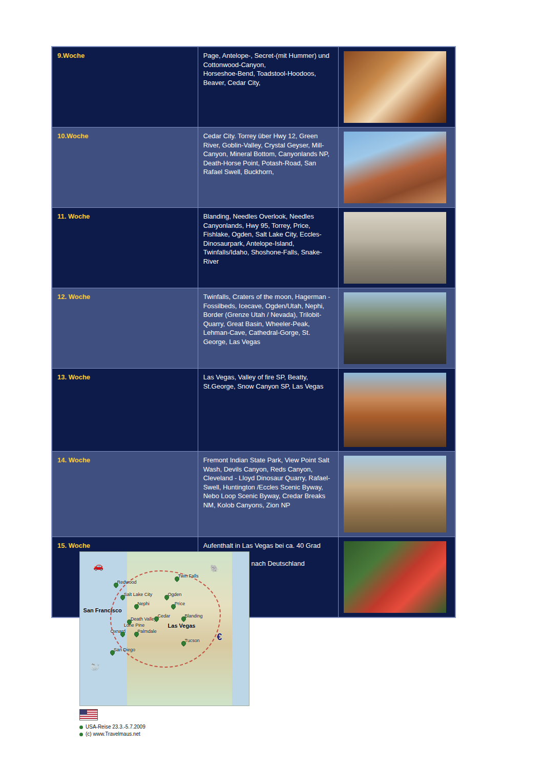| 9.Woche | Page, Antelope-, Secret-(mit Hummer) und Cottonwood-Canyon, Horseshoe-Bend, Toadstool-Hoodoos, Beaver, Cedar City, | |
| 10.Woche | Cedar City. Torrey über Hwy 12, Green River, Goblin-Valley, Crystal Geyser, Mill-Canyon, Mineral Bottom, Canyonlands NP, Death-Horse Point, Potash-Road, San Rafael Swell, Buckhorn, | |
| 11. Woche | Blanding, Needles Overlook, Needles Canyonlands, Hwy 95, Torrey, Price, Fishlake, Ogden, Salt Lake City, Eccles-Dinosaurpark, Antelope-Island, Twinfalls/Idaho, Shoshone-Falls, Snake-River | |
| 12. Woche | Twinfalls, Craters of the moon, Hagerman - Fossilbeds, Icecave, Ogden/Utah, Nephi, Border (Grenze Utah / Nevada), Trilobit-Quarry, Great Basin, Wheeler-Peak, Lehman-Cave, Cathedral-Gorge, St. George, Las Vegas | |
| 13. Woche | Las Vegas, Valley of fire SP, Beatty, St.George, Snow Canyon SP, Las Vegas | |
| 14. Woche | Fremont Indian State Park, View Point Salt Wash, Devils Canyon, Reds Canyon, Cleveland - Lloyd Dinosaur Quarry, Rafael-Swell, Huntington /Eccles Scenic Byway, Nebo Loop Scenic Byway, Credar Breaks NM, Kolob Canyons, Zion NP | |
| 15. Woche | Aufenthalt in Las Vegas bei ca. 40 Grad Celsius! 5.7.09 Rückflug nach Deutschland | |
🚗 🐘 🦭 € Redwood Twin Falls Salt Lake City Ogden Nephi Price San Francisco Death Valley Cedar Blanding Lone Pine Las Vegas Oxnard Palmdale Tucson San Diego
USA-Reise 23.3.-5.7.2009
(c) www.Travelmaus.net